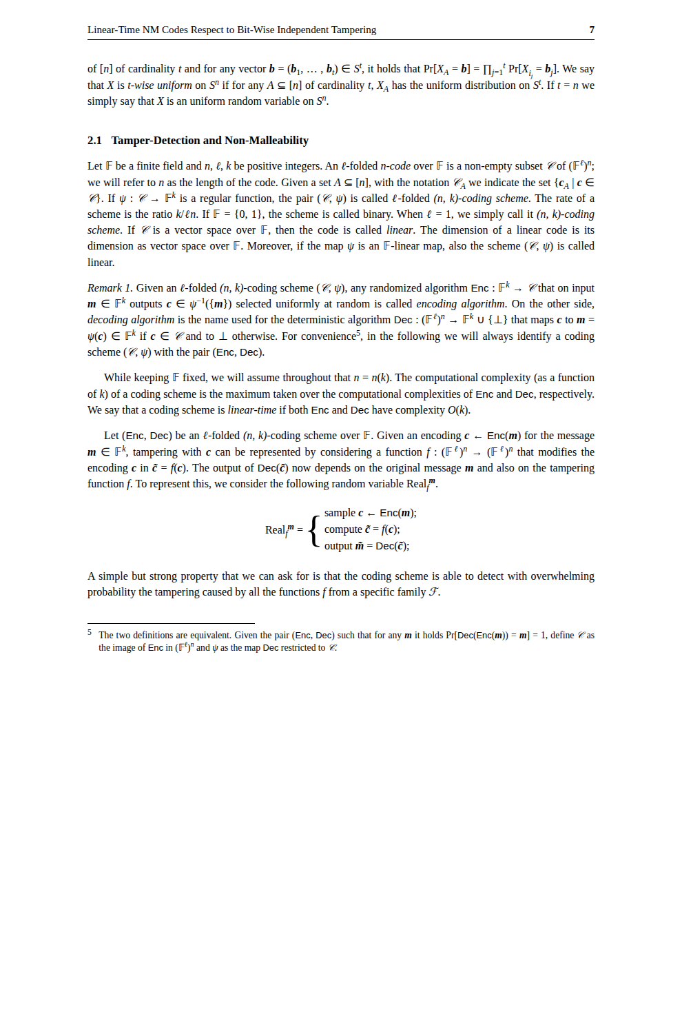Linear-Time NM Codes Respect to Bit-Wise Independent Tampering 7
of [n] of cardinality t and for any vector b = (b1, … , bt) ∈ St, it holds that Pr[XA = b] = ∏j=1t Pr[Xij = bj]. We say that X is t-wise uniform on Sn if for any A ⊆ [n] of cardinality t, XA has the uniform distribution on St. If t = n we simply say that X is an uniform random variable on Sn.
2.1 Tamper-Detection and Non-Malleability
Let 𝔽 be a finite field and n, ℓ, k be positive integers. An ℓ-folded n-code over 𝔽 is a non-empty subset 𝒞 of (𝔽ℓ)n; we will refer to n as the length of the code. Given a set A ⊆ [n], with the notation 𝒞A we indicate the set {cA | c ∈ 𝒞}. If ψ : 𝒞 → 𝔽k is a regular function, the pair (𝒞, ψ) is called ℓ-folded (n, k)-coding scheme. The rate of a scheme is the ratio k/ℓn. If 𝔽 = {0, 1}, the scheme is called binary. When ℓ = 1, we simply call it (n, k)-coding scheme. If 𝒞 is a vector space over 𝔽, then the code is called linear. The dimension of a linear code is its dimension as vector space over 𝔽. Moreover, if the map ψ is an 𝔽-linear map, also the scheme (𝒞, ψ) is called linear.
Remark 1. Given an ℓ-folded (n, k)-coding scheme (𝒞, ψ), any randomized algorithm Enc : 𝔽k → 𝒞 that on input m ∈ 𝔽k outputs c ∈ ψ−1({m}) selected uniformly at random is called encoding algorithm. On the other side, decoding algorithm is the name used for the deterministic algorithm Dec : (𝔽ℓ)n → 𝔽k ∪ {⊥} that maps c to m = ψ(c) ∈ 𝔽k if c ∈ 𝒞 and to ⊥ otherwise. For convenience5, in the following we will always identify a coding scheme (𝒞, ψ) with the pair (Enc, Dec).
While keeping 𝔽 fixed, we will assume throughout that n = n(k). The computational complexity (as a function of k) of a coding scheme is the maximum taken over the computational complexities of Enc and Dec, respectively. We say that a coding scheme is linear-time if both Enc and Dec have complexity O(k).
Let (Enc, Dec) be an ℓ-folded (n, k)-coding scheme over 𝔽. Given an encoding c ← Enc(m) for the message m ∈ 𝔽k, tampering with c can be represented by considering a function f : (𝔽ℓ)n → (𝔽ℓ)n that modifies the encoding c in c̃ = f(c). The output of Dec(c̃) now depends on the original message m and also on the tampering function f. To represent this, we consider the following random variable Realfm.
Realfm = {
sample c ← Enc(m);
compute c̃ = f(c);
output m̃ = Dec(c̃);
A simple but strong property that we can ask for is that the coding scheme is able to detect with overwhelming probability the tampering caused by all the functions f from a specific family ℱ.
5 The two definitions are equivalent. Given the pair (Enc, Dec) such that for any m it holds Pr[Dec(Enc(m)) = m] = 1, define 𝒞 as the image of Enc in (𝔽ℓ)n and ψ as the map Dec restricted to 𝒞.